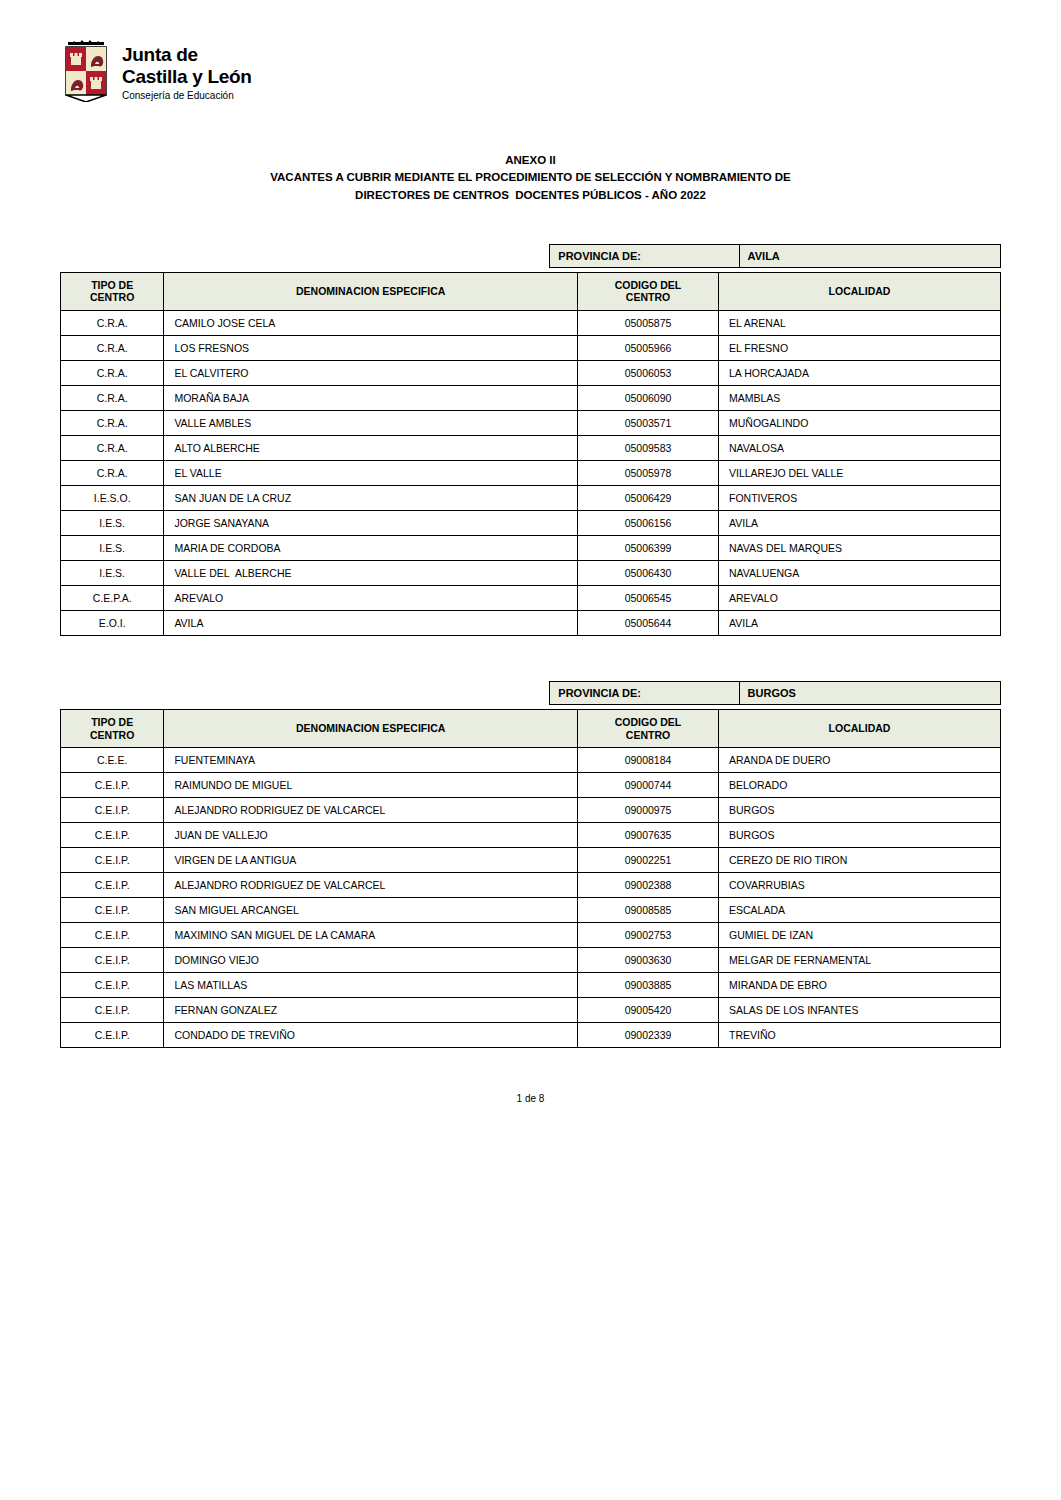Junta de
Castilla y León
Consejería de Educación
ANEXO II
VACANTES A CUBRIR MEDIANTE EL PROCEDIMIENTO DE SELECCIÓN Y NOMBRAMIENTO DE
DIRECTORES DE CENTROS DOCENTES PÚBLICOS - AÑO 2022
| PROVINCIA DE: | AVILA |
| TIPO DE CENTRO | DENOMINACION ESPECIFICA | CODIGO DEL CENTRO | LOCALIDAD |
| --- | --- | --- | --- |
| C.R.A. | CAMILO JOSE CELA | 05005875 | EL ARENAL |
| C.R.A. | LOS FRESNOS | 05005966 | EL FRESNO |
| C.R.A. | EL CALVITERO | 05006053 | LA HORCAJADA |
| C.R.A. | MORAÑA BAJA | 05006090 | MAMBLAS |
| C.R.A. | VALLE AMBLES | 05003571 | MUÑOGALINDO |
| C.R.A. | ALTO ALBERCHE | 05009583 | NAVALOSA |
| C.R.A. | EL VALLE | 05005978 | VILLAREJO DEL VALLE |
| I.E.S.O. | SAN JUAN DE LA CRUZ | 05006429 | FONTIVEROS |
| I.E.S. | JORGE SANAYANA | 05006156 | AVILA |
| I.E.S. | MARIA DE CORDOBA | 05006399 | NAVAS DEL MARQUES |
| I.E.S. | VALLE DEL ALBERCHE | 05006430 | NAVALUENGA |
| C.E.P.A. | AREVALO | 05006545 | AREVALO |
| E.O.I. | AVILA | 05005644 | AVILA |
| PROVINCIA DE: | BURGOS |
| TIPO DE CENTRO | DENOMINACION ESPECIFICA | CODIGO DEL CENTRO | LOCALIDAD |
| --- | --- | --- | --- |
| C.E.E. | FUENTEMINAYA | 09008184 | ARANDA DE DUERO |
| C.E.I.P. | RAIMUNDO DE MIGUEL | 09000744 | BELORADO |
| C.E.I.P. | ALEJANDRO RODRIGUEZ DE VALCARCEL | 09000975 | BURGOS |
| C.E.I.P. | JUAN DE VALLEJO | 09007635 | BURGOS |
| C.E.I.P. | VIRGEN DE LA ANTIGUA | 09002251 | CEREZO DE RIO TIRON |
| C.E.I.P. | ALEJANDRO RODRIGUEZ DE VALCARCEL | 09002388 | COVARRUBIAS |
| C.E.I.P. | SAN MIGUEL ARCANGEL | 09008585 | ESCALADA |
| C.E.I.P. | MAXIMINO SAN MIGUEL DE LA CAMARA | 09002753 | GUMIEL DE IZAN |
| C.E.I.P. | DOMINGO VIEJO | 09003630 | MELGAR DE FERNAMENTAL |
| C.E.I.P. | LAS MATILLAS | 09003885 | MIRANDA DE EBRO |
| C.E.I.P. | FERNAN GONZALEZ | 09005420 | SALAS DE LOS INFANTES |
| C.E.I.P. | CONDADO DE TREVIÑO | 09002339 | TREVIÑO |
1 de 8